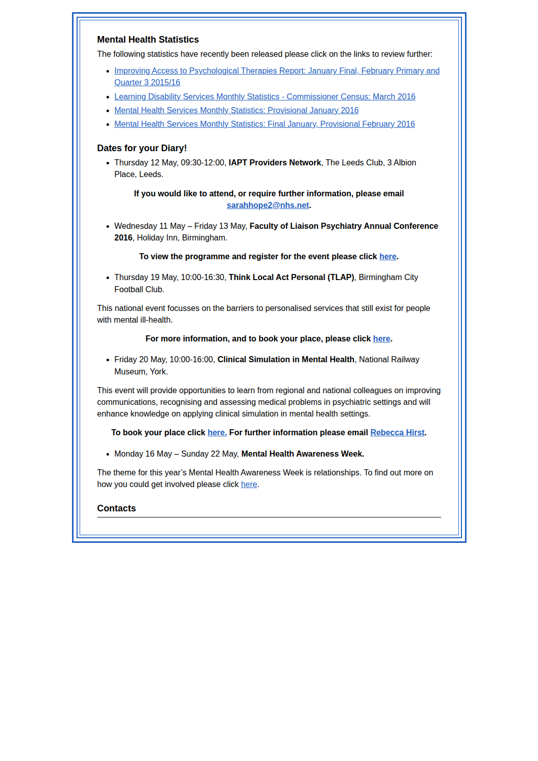Mental Health Statistics
The following statistics have recently been released please click on the links to review further:
Improving Access to Psychological Therapies Report: January Final, February Primary and Quarter 3 2015/16
Learning Disability Services Monthly Statistics - Commissioner Census: March 2016
Mental Health Services Monthly Statistics: Provisional January 2016
Mental Health Services Monthly Statistics: Final January, Provisional February 2016
Dates for your Diary!
Thursday 12 May, 09:30-12:00, IAPT Providers Network, The Leeds Club, 3 Albion Place, Leeds.
If you would like to attend, or require further information, please email
sarahhope2@nhs.net.
Wednesday 11 May – Friday 13 May, Faculty of Liaison Psychiatry Annual Conference 2016, Holiday Inn, Birmingham.
To view the programme and register for the event please click here.
Thursday 19 May, 10:00-16:30, Think Local Act Personal (TLAP), Birmingham City Football Club.
This national event focusses on the barriers to personalised services that still exist for people with mental ill-health.
For more information, and to book your place, please click here.
Friday 20 May, 10:00-16:00, Clinical Simulation in Mental Health, National Railway Museum, York.
This event will provide opportunities to learn from regional and national colleagues on improving communications, recognising and assessing medical problems in psychiatric settings and will enhance knowledge on applying clinical simulation in mental health settings.
To book your place click here. For further information please email Rebecca Hirst.
Monday 16 May – Sunday 22 May, Mental Health Awareness Week.
The theme for this year’s Mental Health Awareness Week is relationships. To find out more on how you could get involved please click here.
Contacts